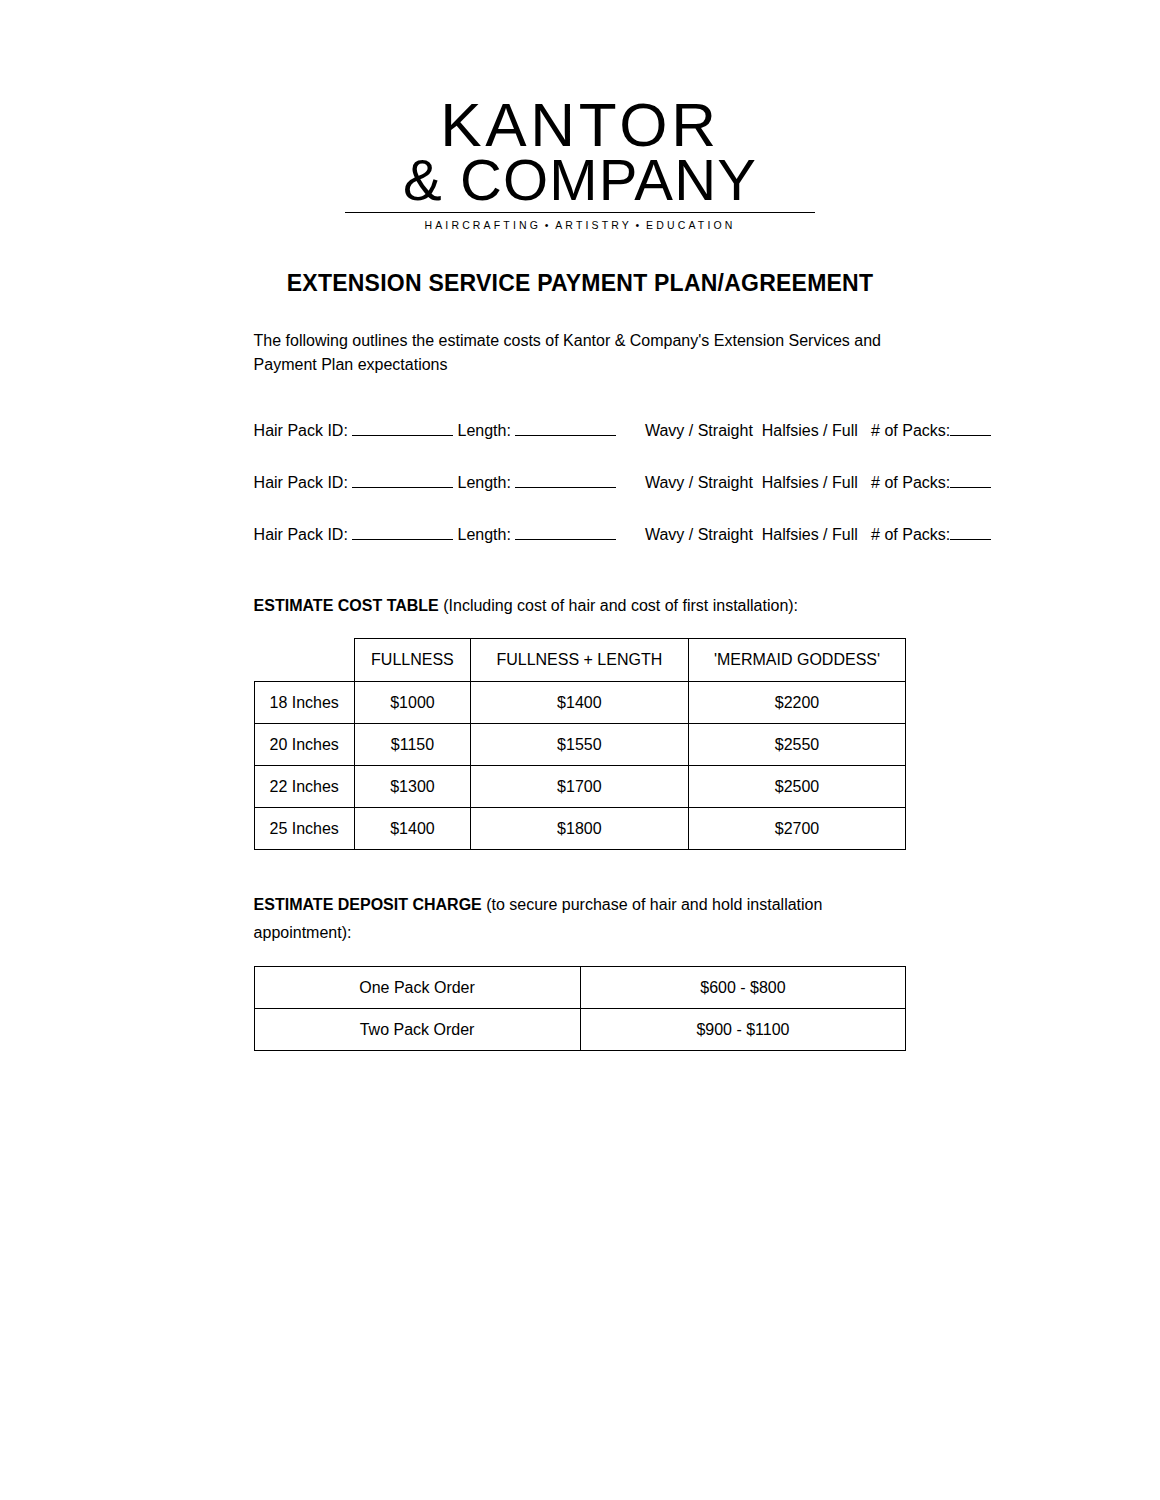KANTOR
& COMPANY
HAIRCRAFTING•ARTISTRY•EDUCATION
EXTENSION SERVICE PAYMENT PLAN/AGREEMENT
The following outlines the estimate costs of Kantor & Company's Extension Services and Payment Plan expectations
Hair Pack ID: Length: Wavy / Straight Halfsies / Full # of Packs:
Hair Pack ID: Length: Wavy / Straight Halfsies / Full # of Packs:
Hair Pack ID: Length: Wavy / Straight Halfsies / Full # of Packs:
ESTIMATE COST TABLE (Including cost of hair and cost of first installation):
| | FULLNESS | FULLNESS + LENGTH | 'MERMAID GODDESS' |
| --- | --- | --- | --- |
| 18 Inches | $1000 | $1400 | $2200 |
| 20 Inches | $1150 | $1550 | $2550 |
| 22 Inches | $1300 | $1700 | $2500 |
| 25 Inches | $1400 | $1800 | $2700 |
ESTIMATE DEPOSIT CHARGE (to secure purchase of hair and hold installation
appointment):
| One Pack Order | $600 - $800 |
| Two Pack Order | $900 - $1100 |